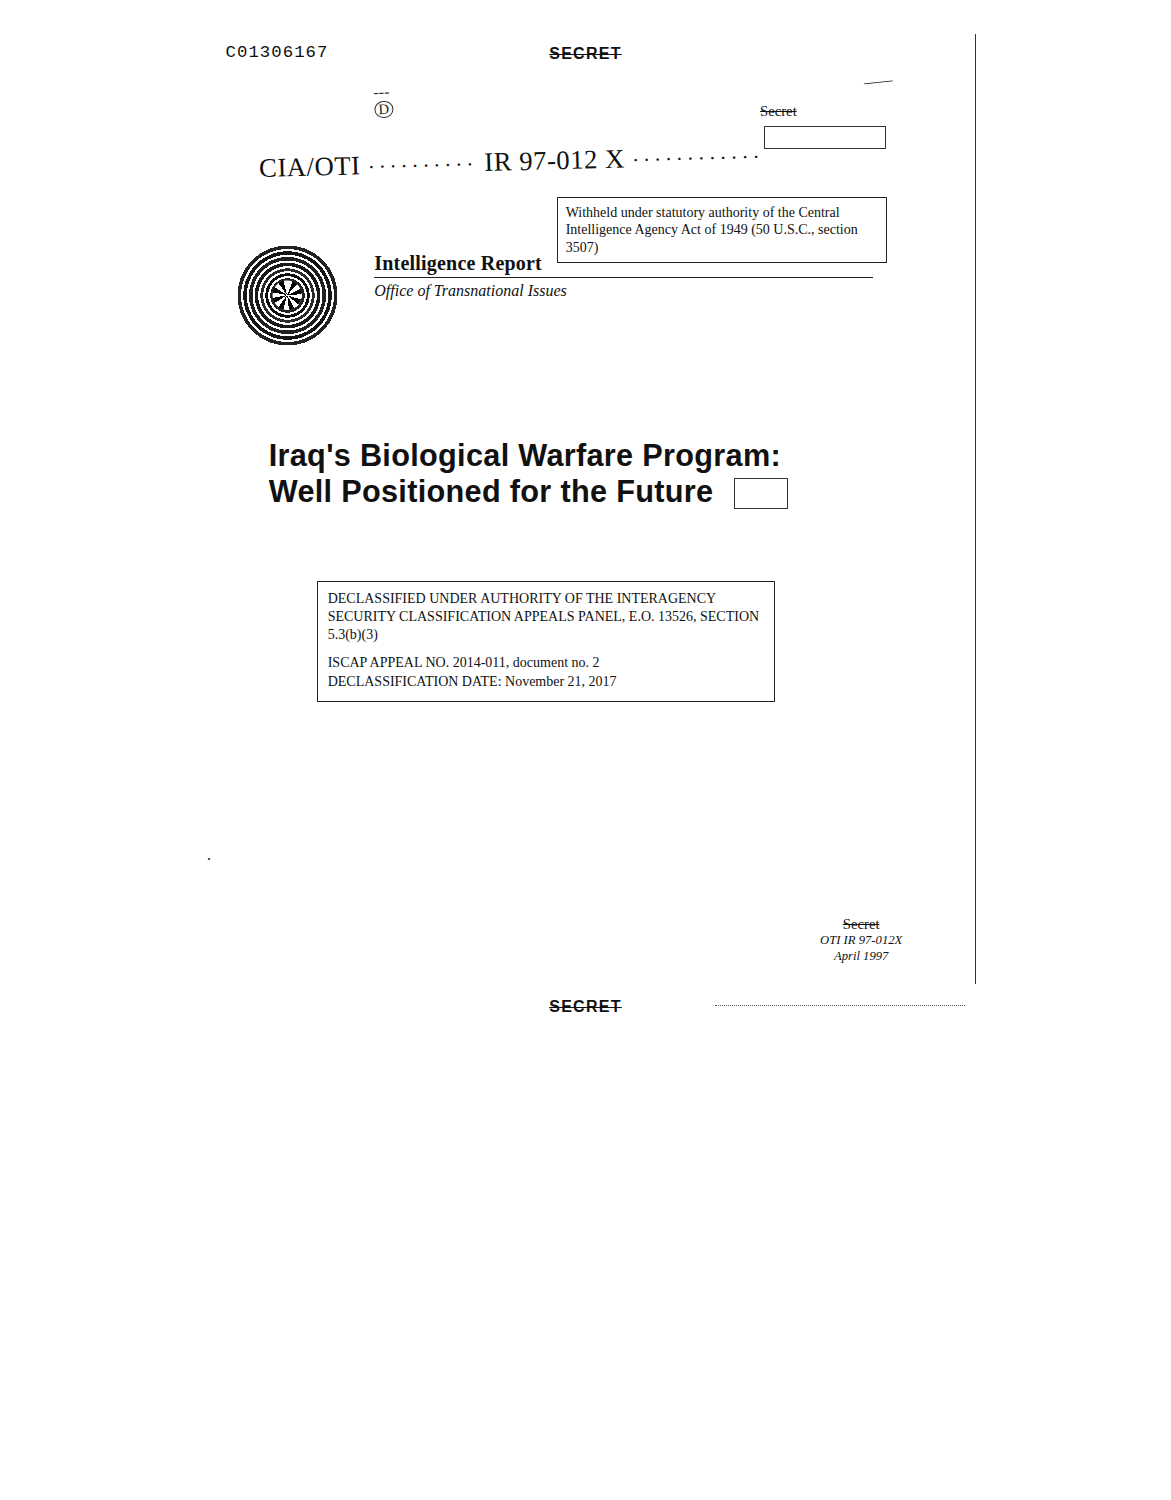C01306167
SECRET
‑‑‑
D
——
Secret
CIA/OTI ·········· IR 97-012 X ············
Withheld under statutory authority of the Central Intelligence Agency Act of 1949 (50 U.S.C., section 3507)
Intelligence Report
Office of Transnational Issues
Iraq's Biological Warfare Program:
Well Positioned for the Future
DECLASSIFIED UNDER AUTHORITY OF THE INTERAGENCY SECURITY CLASSIFICATION APPEALS PANEL, E.O. 13526, SECTION 5.3(b)(3)
ISCAP APPEAL NO. 2014-011, document no. 2
DECLASSIFICATION DATE: November 21, 2017
Secret
OTI IR 97-012X
April 1997
SECRET
·